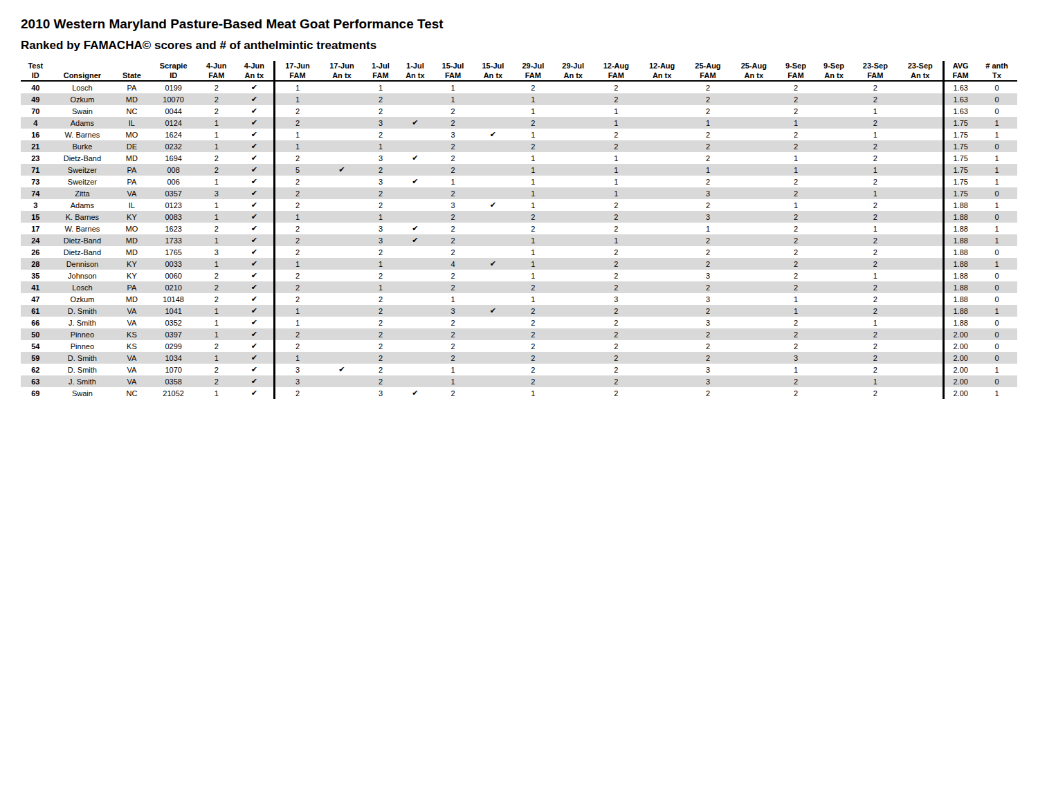2010 Western Maryland Pasture-Based Meat Goat Performance Test
Ranked by FAMACHA© scores and # of anthelmintic treatments
| Test | | | Scrapie | 4-Jun | 4-Jun | 17-Jun | 17-Jun | 1-Jul | 1-Jul | 15-Jul | 15-Jul | 29-Jul | 29-Jul | 12-Aug | 12-Aug | 25-Aug | 25-Aug | 9-Sep | 9-Sep | 23-Sep | 23-Sep | AVG | # anth |
| --- | --- | --- | --- | --- | --- | --- | --- | --- | --- | --- | --- | --- | --- | --- | --- | --- | --- | --- | --- | --- | --- | --- | --- |
| ID | Consigner | State | ID | FAM | An tx | FAM | An tx | FAM | An tx | FAM | An tx | FAM | An tx | FAM | An tx | FAM | An tx | FAM | An tx | FAM | An tx | FAM | Tx |
| 40 | Losch | PA | 0199 | 2 | ✔ | 1 | | 1 | | 1 | | 2 | | 2 | | 2 | | 2 | | 2 | | 1.63 | 0 |
| 49 | Ozkum | MD | 10070 | 2 | ✔ | 1 | | 2 | | 1 | | 1 | | 2 | | 2 | | 2 | | 2 | | 1.63 | 0 |
| 70 | Swain | NC | 0044 | 2 | ✔ | 2 | | 2 | | 2 | | 1 | | 1 | | 2 | | 2 | | 1 | | 1.63 | 0 |
| 4 | Adams | IL | 0124 | 1 | ✔ | 2 | | 3 | ✔ | 2 | | 2 | | 1 | | 1 | | 1 | | 2 | | 1.75 | 1 |
| 16 | W. Barnes | MO | 1624 | 1 | ✔ | 1 | | 2 | | 3 | ✔ | 1 | | 2 | | 2 | | 2 | | 1 | | 1.75 | 1 |
| 21 | Burke | DE | 0232 | 1 | ✔ | 1 | | 1 | | 2 | | 2 | | 2 | | 2 | | 2 | | 2 | | 1.75 | 0 |
| 23 | Dietz-Band | MD | 1694 | 2 | ✔ | 2 | | 3 | ✔ | 2 | | 1 | | 1 | | 2 | | 1 | | 2 | | 1.75 | 1 |
| 71 | Sweitzer | PA | 008 | 2 | ✔ | 5 | ✔ | 2 | | 2 | | 1 | | 1 | | 1 | | 1 | | 1 | | 1.75 | 1 |
| 73 | Sweitzer | PA | 006 | 1 | ✔ | 2 | | 3 | ✔ | 1 | | 1 | | 1 | | 2 | | 2 | | 2 | | 1.75 | 1 |
| 74 | Zitta | VA | 0357 | 3 | ✔ | 2 | | 2 | | 2 | | 1 | | 1 | | 3 | | 2 | | 1 | | 1.75 | 0 |
| 3 | Adams | IL | 0123 | 1 | ✔ | 2 | | 2 | | 3 | ✔ | 1 | | 2 | | 2 | | 1 | | 2 | | 1.88 | 1 |
| 15 | K. Barnes | KY | 0083 | 1 | ✔ | 1 | | 1 | | 2 | | 2 | | 2 | | 3 | | 2 | | 2 | | 1.88 | 0 |
| 17 | W. Barnes | MO | 1623 | 2 | ✔ | 2 | | 3 | ✔ | 2 | | 2 | | 2 | | 1 | | 2 | | 1 | | 1.88 | 1 |
| 24 | Dietz-Band | MD | 1733 | 1 | ✔ | 2 | | 3 | ✔ | 2 | | 1 | | 1 | | 2 | | 2 | | 2 | | 1.88 | 1 |
| 26 | Dietz-Band | MD | 1765 | 3 | ✔ | 2 | | 2 | | 2 | | 1 | | 2 | | 2 | | 2 | | 2 | | 1.88 | 0 |
| 28 | Dennison | KY | 0033 | 1 | ✔ | 1 | | 1 | | 4 | ✔ | 1 | | 2 | | 2 | | 2 | | 2 | | 1.88 | 1 |
| 35 | Johnson | KY | 0060 | 2 | ✔ | 2 | | 2 | | 2 | | 1 | | 2 | | 3 | | 2 | | 1 | | 1.88 | 0 |
| 41 | Losch | PA | 0210 | 2 | ✔ | 2 | | 1 | | 2 | | 2 | | 2 | | 2 | | 2 | | 2 | | 1.88 | 0 |
| 47 | Ozkum | MD | 10148 | 2 | ✔ | 2 | | 2 | | 1 | | 1 | | 3 | | 3 | | 1 | | 2 | | 1.88 | 0 |
| 61 | D. Smith | VA | 1041 | 1 | ✔ | 1 | | 2 | | 3 | ✔ | 2 | | 2 | | 2 | | 1 | | 2 | | 1.88 | 1 |
| 66 | J. Smith | VA | 0352 | 1 | ✔ | 1 | | 2 | | 2 | | 2 | | 2 | | 3 | | 2 | | 1 | | 1.88 | 0 |
| 50 | Pinneo | KS | 0397 | 1 | ✔ | 2 | | 2 | | 2 | | 2 | | 2 | | 2 | | 2 | | 2 | | 2.00 | 0 |
| 54 | Pinneo | KS | 0299 | 2 | ✔ | 2 | | 2 | | 2 | | 2 | | 2 | | 2 | | 2 | | 2 | | 2.00 | 0 |
| 59 | D. Smith | VA | 1034 | 1 | ✔ | 1 | | 2 | | 2 | | 2 | | 2 | | 2 | | 3 | | 2 | | 2.00 | 0 |
| 62 | D. Smith | VA | 1070 | 2 | ✔ | 3 | ✔ | 2 | | 1 | | 2 | | 2 | | 3 | | 1 | | 2 | | 2.00 | 1 |
| 63 | J. Smith | VA | 0358 | 2 | ✔ | 3 | | 2 | | 1 | | 2 | | 2 | | 3 | | 2 | | 1 | | 2.00 | 0 |
| 69 | Swain | NC | 21052 | 1 | ✔ | 2 | | 3 | ✔ | 2 | | 1 | | 2 | | 2 | | 2 | | 2 | | 2.00 | 1 |